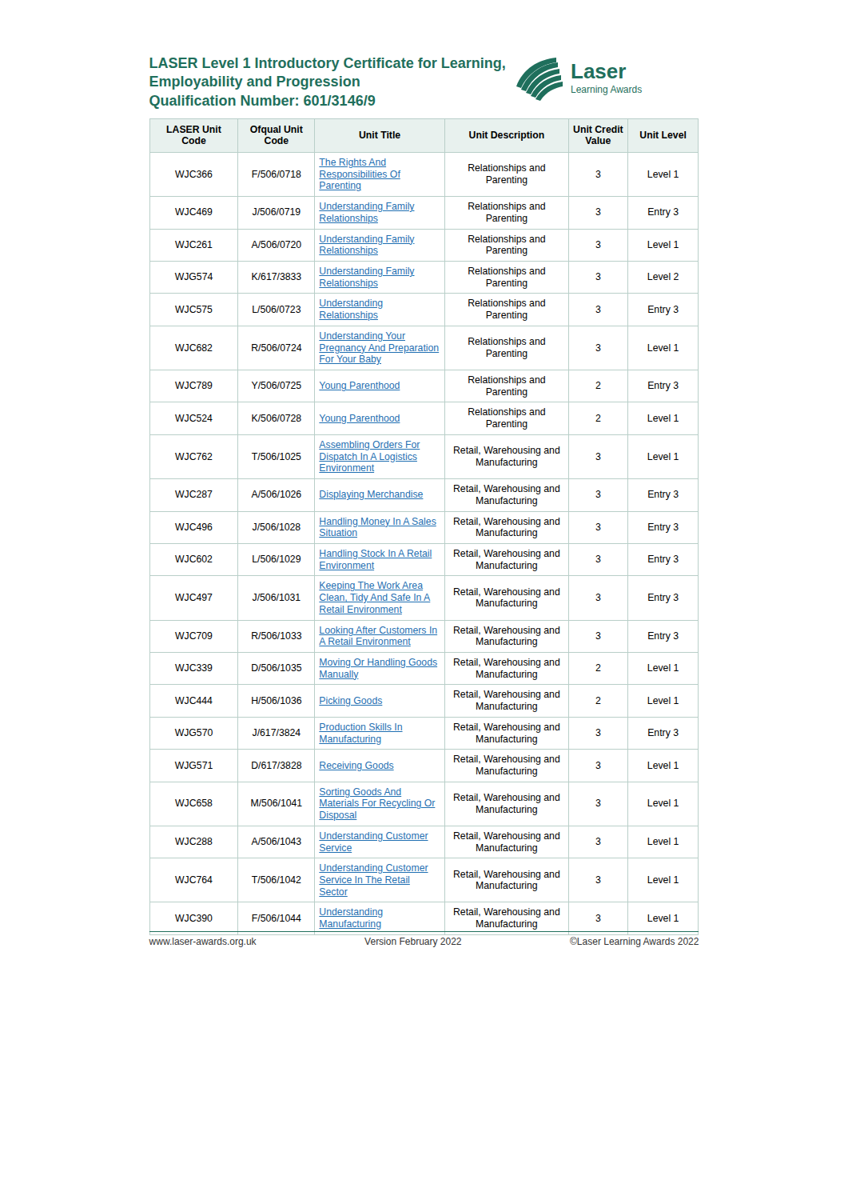LASER Level 1 Introductory Certificate for Learning, Employability and Progression Qualification Number: 601/3146/9
Laser Learning Awards
| LASER Unit Code | Ofqual Unit Code | Unit Title | Unit Description | Unit Credit Value | Unit Level |
| --- | --- | --- | --- | --- | --- |
| WJC366 | F/506/0718 | The Rights And Responsibilities Of Parenting | Relationships and Parenting | 3 | Level 1 |
| WJC469 | J/506/0719 | Understanding Family Relationships | Relationships and Parenting | 3 | Entry 3 |
| WJC261 | A/506/0720 | Understanding Family Relationships | Relationships and Parenting | 3 | Level 1 |
| WJG574 | K/617/3833 | Understanding Family Relationships | Relationships and Parenting | 3 | Level 2 |
| WJC575 | L/506/0723 | Understanding Relationships | Relationships and Parenting | 3 | Entry 3 |
| WJC682 | R/506/0724 | Understanding Your Pregnancy And Preparation For Your Baby | Relationships and Parenting | 3 | Level 1 |
| WJC789 | Y/506/0725 | Young Parenthood | Relationships and Parenting | 2 | Entry 3 |
| WJC524 | K/506/0728 | Young Parenthood | Relationships and Parenting | 2 | Level 1 |
| WJC762 | T/506/1025 | Assembling Orders For Dispatch In A Logistics Environment | Retail, Warehousing and Manufacturing | 3 | Level 1 |
| WJC287 | A/506/1026 | Displaying Merchandise | Retail, Warehousing and Manufacturing | 3 | Entry 3 |
| WJC496 | J/506/1028 | Handling Money In A Sales Situation | Retail, Warehousing and Manufacturing | 3 | Entry 3 |
| WJC602 | L/506/1029 | Handling Stock In A Retail Environment | Retail, Warehousing and Manufacturing | 3 | Entry 3 |
| WJC497 | J/506/1031 | Keeping The Work Area Clean, Tidy And Safe In A Retail Environment | Retail, Warehousing and Manufacturing | 3 | Entry 3 |
| WJC709 | R/506/1033 | Looking After Customers In A Retail Environment | Retail, Warehousing and Manufacturing | 3 | Entry 3 |
| WJC339 | D/506/1035 | Moving Or Handling Goods Manually | Retail, Warehousing and Manufacturing | 2 | Level 1 |
| WJC444 | H/506/1036 | Picking Goods | Retail, Warehousing and Manufacturing | 2 | Level 1 |
| WJG570 | J/617/3824 | Production Skills In Manufacturing | Retail, Warehousing and Manufacturing | 3 | Entry 3 |
| WJG571 | D/617/3828 | Receiving Goods | Retail, Warehousing and Manufacturing | 3 | Level 1 |
| WJC658 | M/506/1041 | Sorting Goods And Materials For Recycling Or Disposal | Retail, Warehousing and Manufacturing | 3 | Level 1 |
| WJC288 | A/506/1043 | Understanding Customer Service | Retail, Warehousing and Manufacturing | 3 | Level 1 |
| WJC764 | T/506/1042 | Understanding Customer Service In The Retail Sector | Retail, Warehousing and Manufacturing | 3 | Level 1 |
| WJC390 | F/506/1044 | Understanding Manufacturing | Retail, Warehousing and Manufacturing | 3 | Level 1 |
www.laser-awards.org.uk Version February 2022 ©Laser Learning Awards 2022